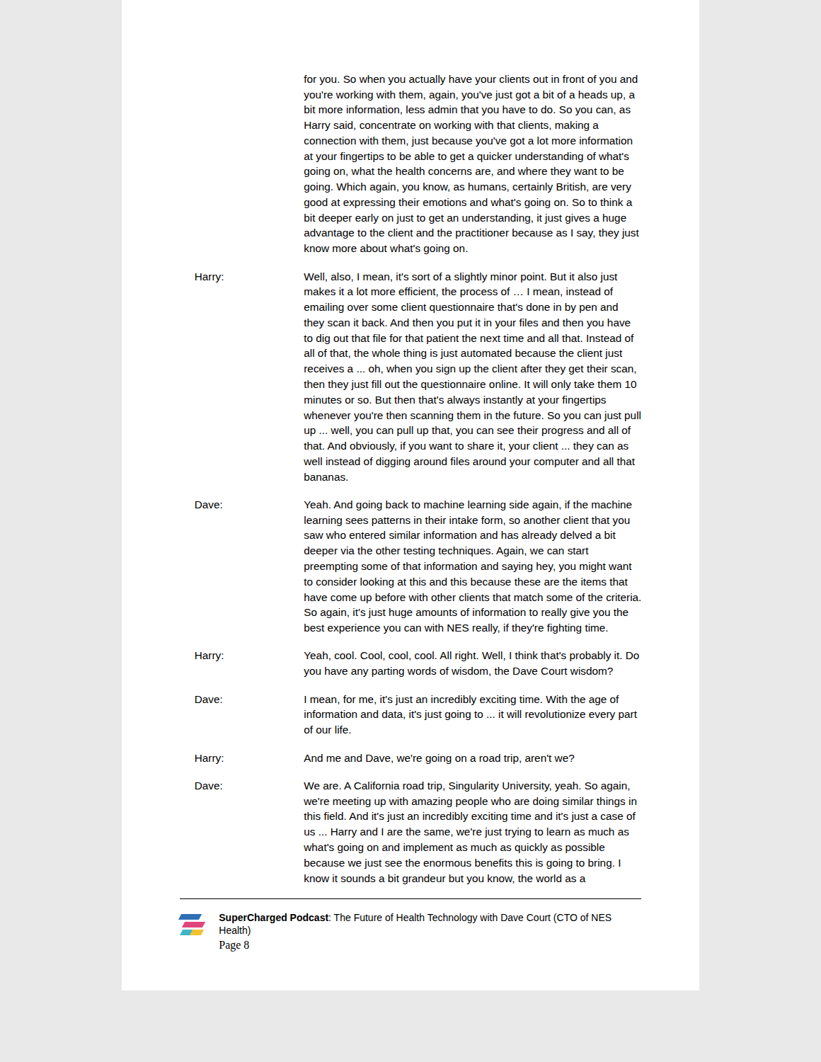for you. So when you actually have your clients out in front of you and you're working with them, again, you've just got a bit of a heads up, a bit more information, less admin that you have to do. So you can, as Harry said, concentrate on working with that clients, making a connection with them, just because you've got a lot more information at your fingertips to be able to get a quicker understanding of what's going on, what the health concerns are, and where they want to be going. Which again, you know, as humans, certainly British, are very good at expressing their emotions and what's going on. So to think a bit deeper early on just to get an understanding, it just gives a huge advantage to the client and the practitioner because as I say, they just know more about what's going on.
Harry:
Well, also, I mean, it's sort of a slightly minor point. But it also just makes it a lot more efficient, the process of … I mean, instead of emailing over some client questionnaire that's done in by pen and they scan it back. And then you put it in your files and then you have to dig out that file for that patient the next time and all that. Instead of all of that, the whole thing is just automated because the client just receives a ... oh, when you sign up the client after they get their scan, then they just fill out the questionnaire online. It will only take them 10 minutes or so. But then that's always instantly at your fingertips whenever you're then scanning them in the future. So you can just pull up ... well, you can pull up that, you can see their progress and all of that. And obviously, if you want to share it, your client ... they can as well instead of digging around files around your computer and all that bananas.
Dave:
Yeah. And going back to machine learning side again, if the machine learning sees patterns in their intake form, so another client that you saw who entered similar information and has already delved a bit deeper via the other testing techniques. Again, we can start preempting some of that information and saying hey, you might want to consider looking at this and this because these are the items that have come up before with other clients that match some of the criteria. So again, it's just huge amounts of information to really give you the best experience you can with NES really, if they're fighting time.
Harry:
Yeah, cool. Cool, cool, cool. All right. Well, I think that's probably it. Do you have any parting words of wisdom, the Dave Court wisdom?
Dave:
I mean, for me, it's just an incredibly exciting time. With the age of information and data, it's just going to ... it will revolutionize every part of our life.
Harry:
And me and Dave, we're going on a road trip, aren't we?
Dave:
We are. A California road trip, Singularity University, yeah. So again, we're meeting up with amazing people who are doing similar things in this field. And it's just an incredibly exciting time and it's just a case of us ... Harry and I are the same, we're just trying to learn as much as what's going on and implement as much as quickly as possible because we just see the enormous benefits this is going to bring. I know it sounds a bit grandeur but you know, the world as a
SuperCharged Podcast: The Future of Health Technology with Dave Court (CTO of NES Health)
Page 8